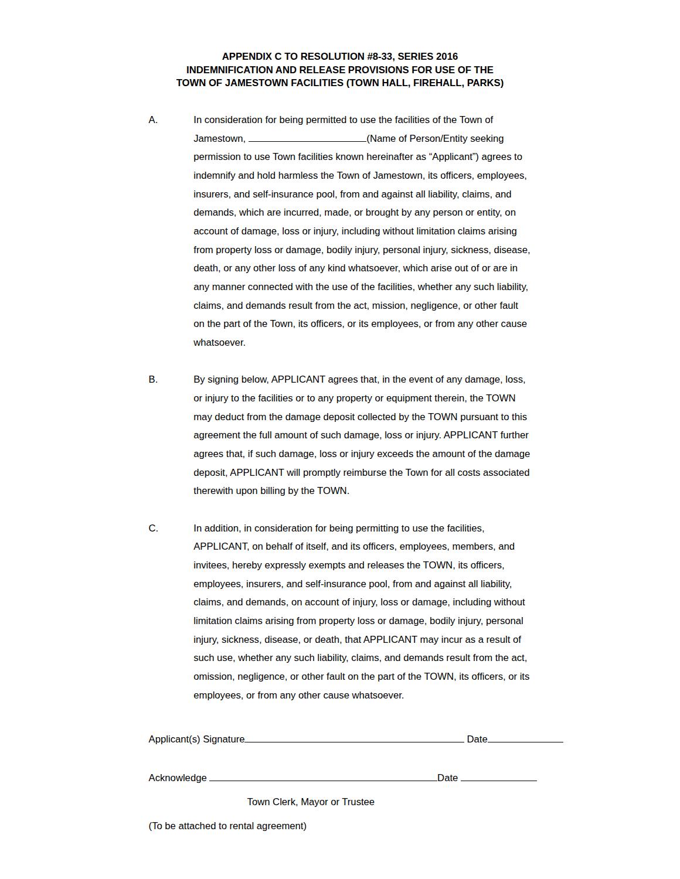APPENDIX C TO RESOLUTION #8-33, SERIES 2016 INDEMNIFICATION AND RELEASE PROVISIONS FOR USE OF THE TOWN OF JAMESTOWN FACILITIES (TOWN HALL, FIREHALL, PARKS)
A. In consideration for being permitted to use the facilities of the Town of Jamestown, (Name of Person/Entity seeking permission to use Town facilities known hereinafter as “Applicant”) agrees to indemnify and hold harmless the Town of Jamestown, its officers, employees, insurers, and self-insurance pool, from and against all liability, claims, and demands, which are incurred, made, or brought by any person or entity, on account of damage, loss or injury, including without limitation claims arising from property loss or damage, bodily injury, personal injury, sickness, disease, death, or any other loss of any kind whatsoever, which arise out of or are in any manner connected with the use of the facilities, whether any such liability, claims, and demands result from the act, mission, negligence, or other fault on the part of the Town, its officers, or its employees, or from any other cause whatsoever.
B. By signing below, APPLICANT agrees that, in the event of any damage, loss, or injury to the facilities or to any property or equipment therein, the TOWN may deduct from the damage deposit collected by the TOWN pursuant to this agreement the full amount of such damage, loss or injury. APPLICANT further agrees that, if such damage, loss or injury exceeds the amount of the damage deposit, APPLICANT will promptly reimburse the Town for all costs associated therewith upon billing by the TOWN.
C. In addition, in consideration for being permitting to use the facilities, APPLICANT, on behalf of itself, and its officers, employees, members, and invitees, hereby expressly exempts and releases the TOWN, its officers, employees, insurers, and self-insurance pool, from and against all liability, claims, and demands, on account of injury, loss or damage, including without limitation claims arising from property loss or damage, bodily injury, personal injury, sickness, disease, or death, that APPLICANT may incur as a result of such use, whether any such liability, claims, and demands result from the act, omission, negligence, or other fault on the part of the TOWN, its officers, or its employees, or from any other cause whatsoever.
Applicant(s) Signature Date
Acknowledge Date
Town Clerk, Mayor or Trustee
(To be attached to rental agreement)